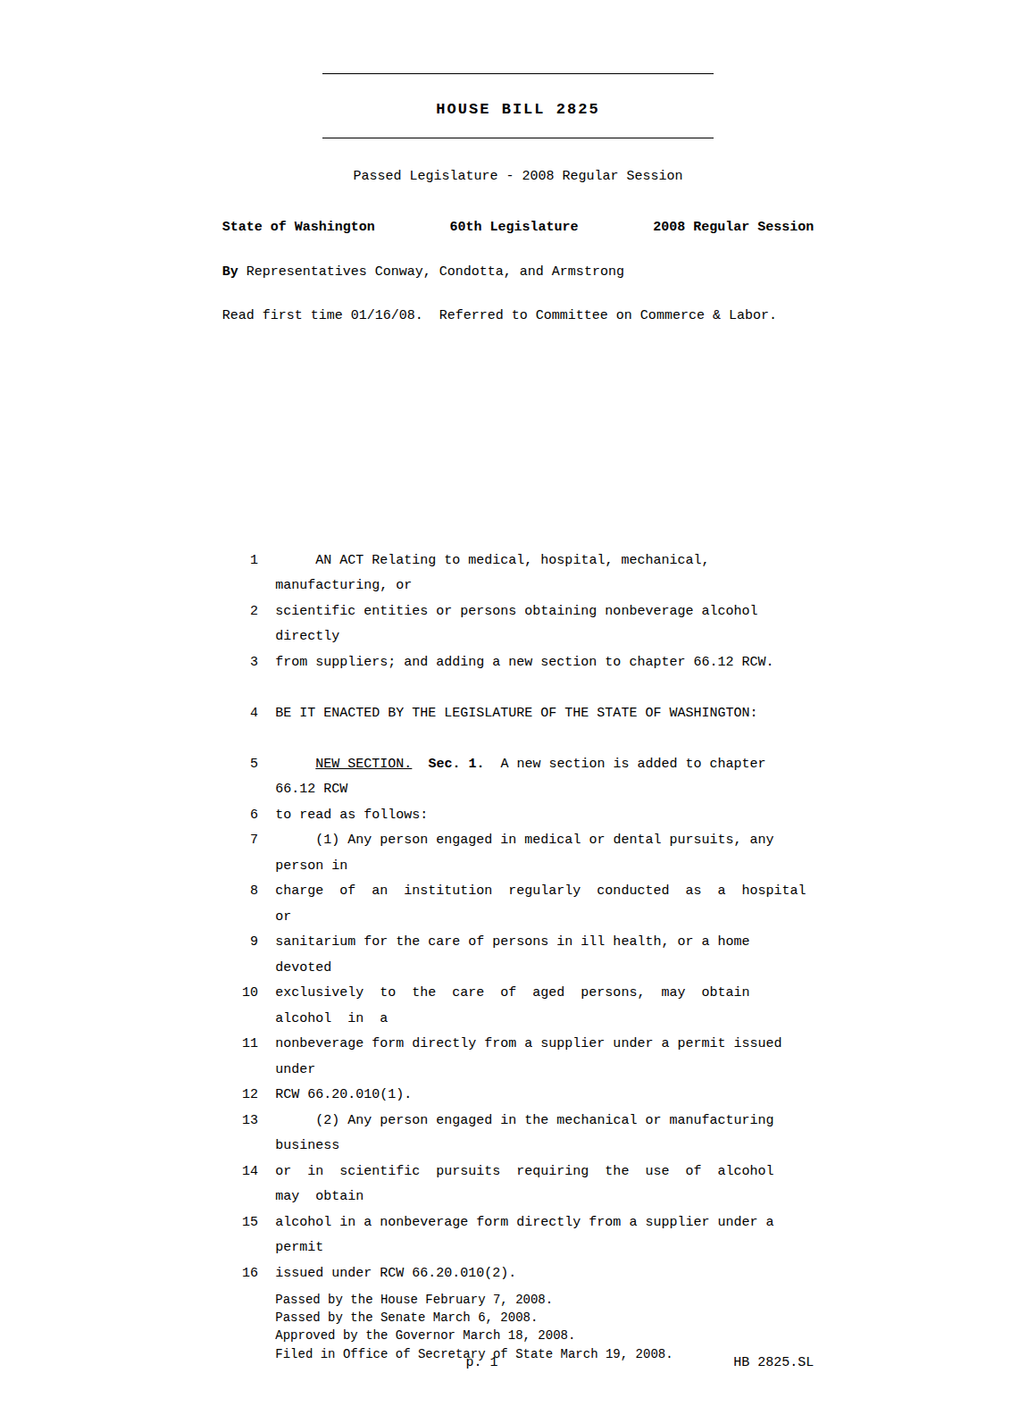HOUSE BILL 2825
Passed Legislature - 2008 Regular Session
State of Washington 60th Legislature 2008 Regular Session
By Representatives Conway, Condotta, and Armstrong
Read first time 01/16/08. Referred to Committee on Commerce & Labor.
1 AN ACT Relating to medical, hospital, mechanical, manufacturing, or
2 scientific entities or persons obtaining nonbeverage alcohol directly
3 from suppliers; and adding a new section to chapter 66.12 RCW.
4 BE IT ENACTED BY THE LEGISLATURE OF THE STATE OF WASHINGTON:
5 NEW SECTION. Sec. 1. A new section is added to chapter 66.12 RCW
6 to read as follows:
7 (1) Any person engaged in medical or dental pursuits, any person in
8 charge of an institution regularly conducted as a hospital or
9 sanitarium for the care of persons in ill health, or a home devoted
10 exclusively to the care of aged persons, may obtain alcohol in a
11 nonbeverage form directly from a supplier under a permit issued under
12 RCW 66.20.010(1).
13 (2) Any person engaged in the mechanical or manufacturing business
14 or in scientific pursuits requiring the use of alcohol may obtain
15 alcohol in a nonbeverage form directly from a supplier under a permit
16 issued under RCW 66.20.010(2).
Passed by the House February 7, 2008.
Passed by the Senate March 6, 2008.
Approved by the Governor March 18, 2008.
Filed in Office of Secretary of State March 19, 2008.
p. 1 HB 2825.SL